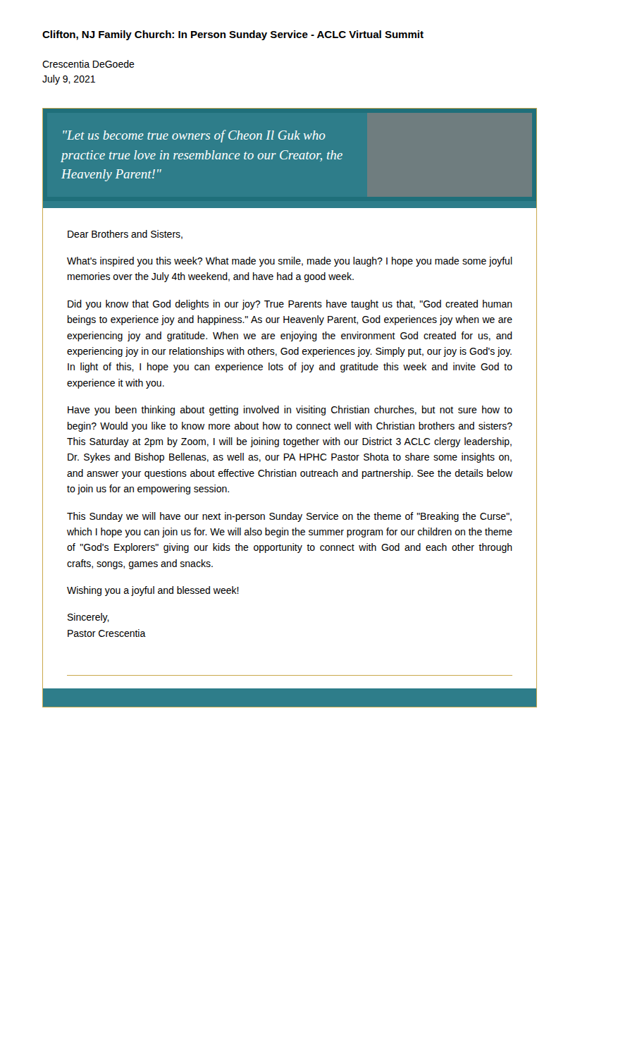Clifton, NJ Family Church: In Person Sunday Service - ACLC Virtual Summit
Crescentia DeGoede
July 9, 2021
"Let us become true owners of Cheon Il Guk who practice true love in resemblance to our Creator, the Heavenly Parent!"
Dear Brothers and Sisters,
What's inspired you this week? What made you smile, made you laugh? I hope you made some joyful memories over the July 4th weekend, and have had a good week.
Did you know that God delights in our joy? True Parents have taught us that, "God created human beings to experience joy and happiness." As our Heavenly Parent, God experiences joy when we are experiencing joy and gratitude. When we are enjoying the environment God created for us, and experiencing joy in our relationships with others, God experiences joy. Simply put, our joy is God's joy. In light of this, I hope you can experience lots of joy and gratitude this week and invite God to experience it with you.
Have you been thinking about getting involved in visiting Christian churches, but not sure how to begin? Would you like to know more about how to connect well with Christian brothers and sisters? This Saturday at 2pm by Zoom, I will be joining together with our District 3 ACLC clergy leadership, Dr. Sykes and Bishop Bellenas, as well as, our PA HPHC Pastor Shota to share some insights on, and answer your questions about effective Christian outreach and partnership. See the details below to join us for an empowering session.
This Sunday we will have our next in-person Sunday Service on the theme of "Breaking the Curse", which I hope you can join us for. We will also begin the summer program for our children on the theme of "God's Explorers" giving our kids the opportunity to connect with God and each other through crafts, songs, games and snacks.
Wishing you a joyful and blessed week!
Sincerely,
Pastor Crescentia